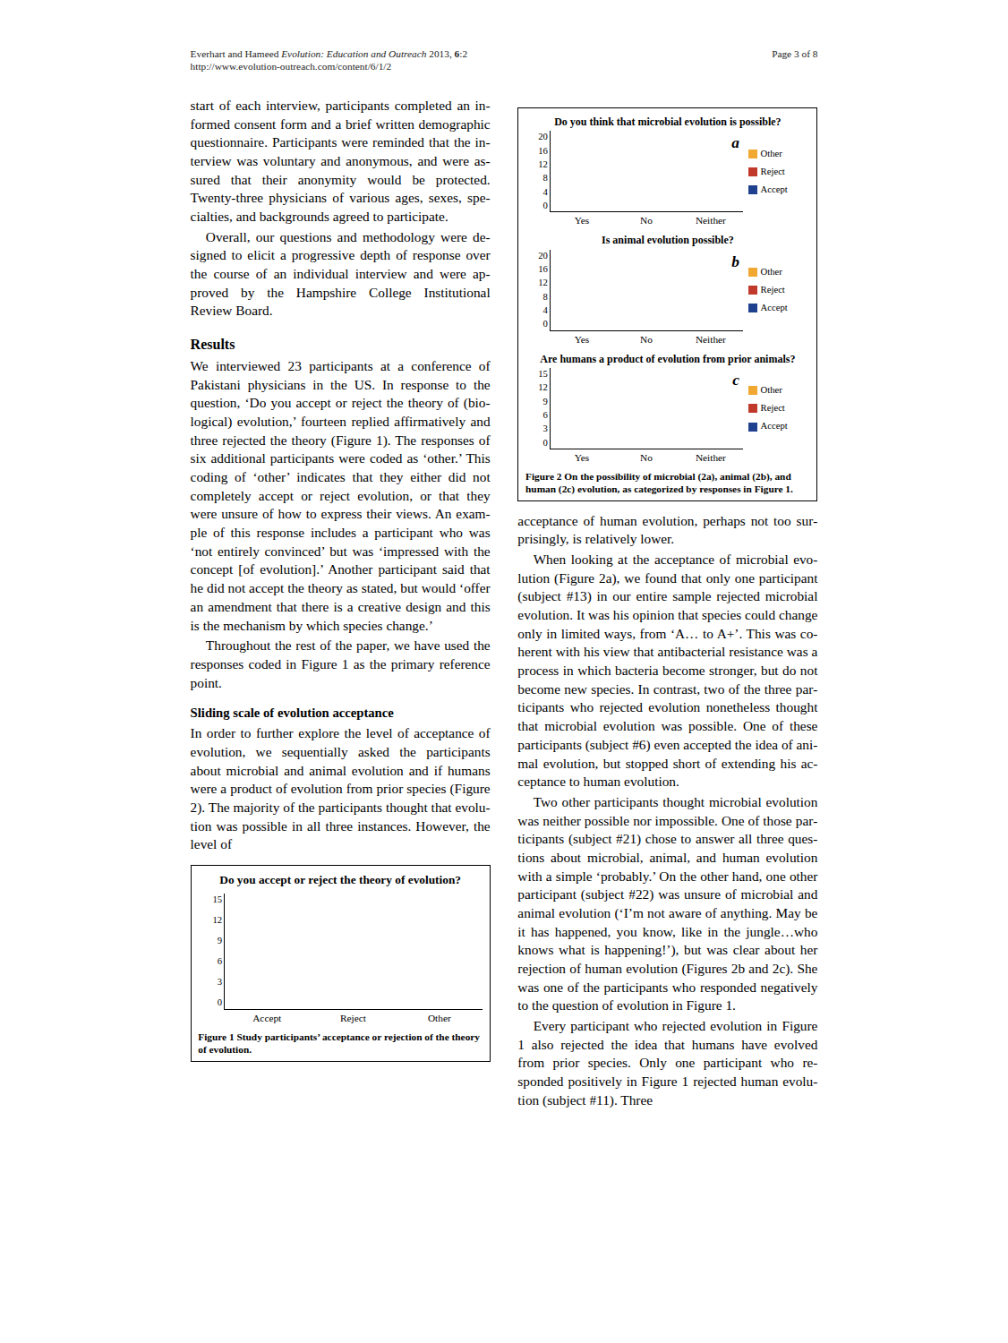Everhart and Hameed Evolution: Education and Outreach 2013, 6:2
http://www.evolution-outreach.com/content/6/1/2
Page 3 of 8
start of each interview, participants completed an informed consent form and a brief written demographic questionnaire. Participants were reminded that the interview was voluntary and anonymous, and were assured that their anonymity would be protected. Twenty-three physicians of various ages, sexes, specialties, and backgrounds agreed to participate.
Overall, our questions and methodology were designed to elicit a progressive depth of response over the course of an individual interview and were approved by the Hampshire College Institutional Review Board.
Results
We interviewed 23 participants at a conference of Pakistani physicians in the US. In response to the question, ‘Do you accept or reject the theory of (biological) evolution,’ fourteen replied affirmatively and three rejected the theory (Figure 1). The responses of six additional participants were coded as ‘other.’ This coding of ‘other’ indicates that they either did not completely accept or reject evolution, or that they were unsure of how to express their views. An example of this response includes a participant who was ‘not entirely convinced’ but was ‘impressed with the concept [of evolution].’ Another participant said that he did not accept the theory as stated, but would ‘offer an amendment that there is a creative design and this is the mechanism by which species change.’
Throughout the rest of the paper, we have used the responses coded in Figure 1 as the primary reference point.
Sliding scale of evolution acceptance
In order to further explore the level of acceptance of evolution, we sequentially asked the participants about microbial and animal evolution and if humans were a product of evolution from prior species (Figure 2). The majority of the participants thought that evolution was possible in all three instances. However, the level of
Do you accept or reject the theory of evolution?
15 12 9 6 3 0
Accept Reject Other
Figure 1 Study participants’ acceptance or rejection of the theory of evolution.
Do you think that microbial evolution is possible?
20 16 12 8 4 0
a
Other
Reject
Accept
Yes No Neither
Is animal evolution possible?
20 16 12 8 4 0
b
Other
Reject
Accept
Yes No Neither
Are humans a product of evolution from prior animals?
15 12 9 6 3 0
c
Other
Reject
Accept
Yes No Neither
Figure 2 On the possibility of microbial (2a), animal (2b), and human (2c) evolution, as categorized by responses in Figure 1.
acceptance of human evolution, perhaps not too surprisingly, is relatively lower.
When looking at the acceptance of microbial evolution (Figure 2a), we found that only one participant (subject #13) in our entire sample rejected microbial evolution. It was his opinion that species could change only in limited ways, from ‘A… to A+’. This was coherent with his view that antibacterial resistance was a process in which bacteria become stronger, but do not become new species. In contrast, two of the three participants who rejected evolution nonetheless thought that microbial evolution was possible. One of these participants (subject #6) even accepted the idea of animal evolution, but stopped short of extending his acceptance to human evolution.
Two other participants thought microbial evolution was neither possible nor impossible. One of those participants (subject #21) chose to answer all three questions about microbial, animal, and human evolution with a simple ‘probably.’ On the other hand, one other participant (subject #22) was unsure of microbial and animal evolution (‘I’m not aware of anything. May be it has happened, you know, like in the jungle…who knows what is happening!’), but was clear about her rejection of human evolution (Figures 2b and 2c). She was one of the participants who responded negatively to the question of evolution in Figure 1.
Every participant who rejected evolution in Figure 1 also rejected the idea that humans have evolved from prior species. Only one participant who responded positively in Figure 1 rejected human evolution (subject #11). Three